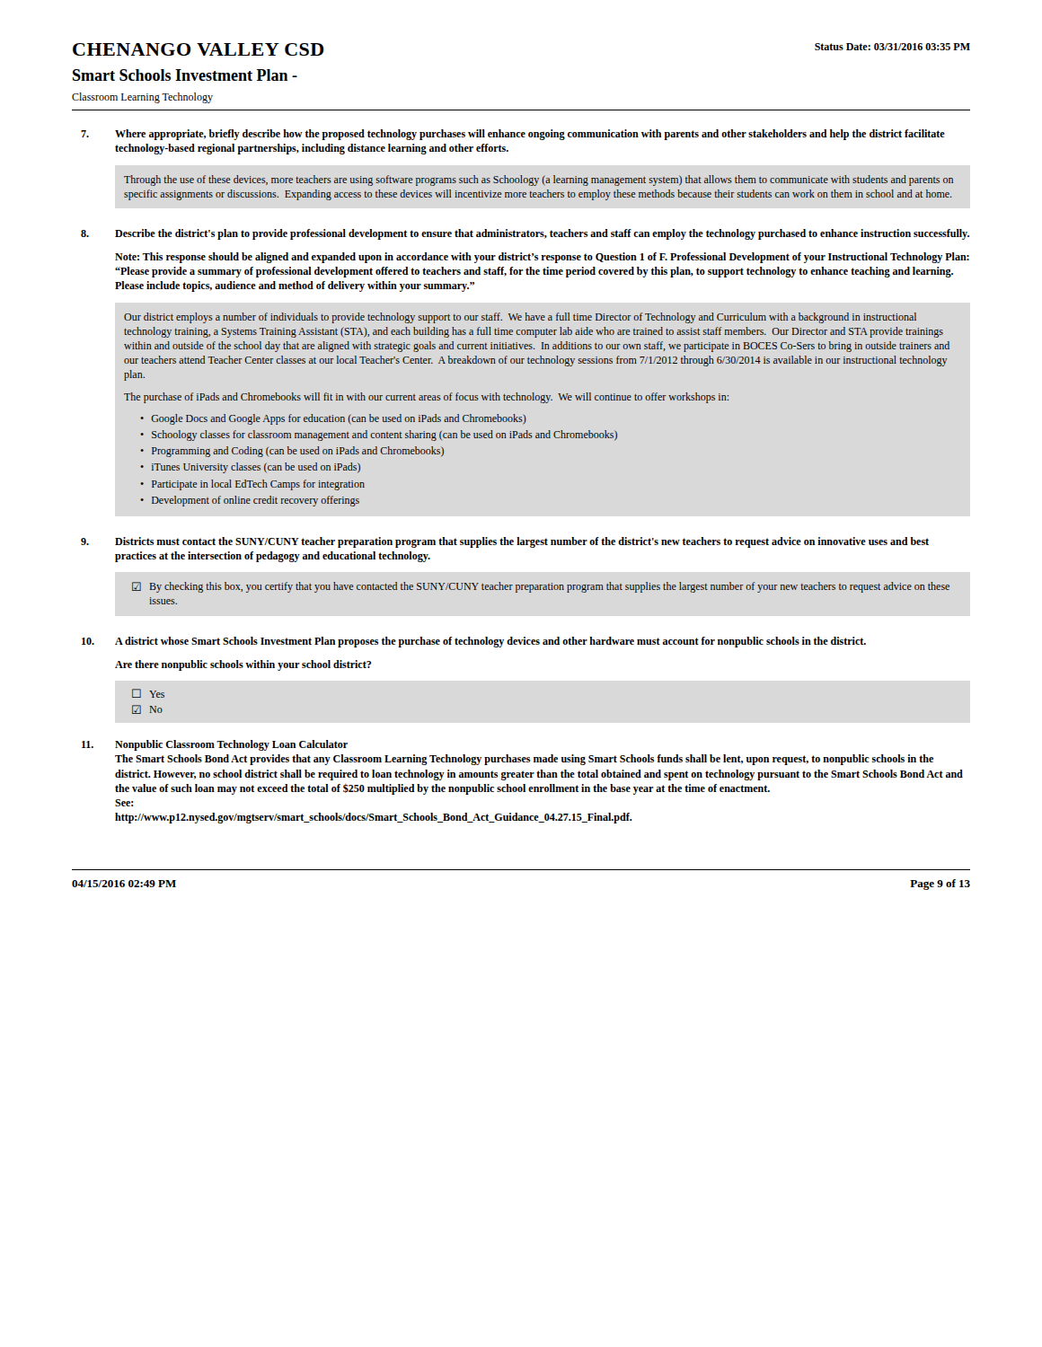Status Date: 03/31/2016 03:35 PM
CHENANGO VALLEY CSD
Smart Schools Investment Plan -
Classroom Learning Technology
7.
Where appropriate, briefly describe how the proposed technology purchases will enhance ongoing communication with parents and other stakeholders and help the district facilitate technology-based regional partnerships, including distance learning and other efforts.
Through the use of these devices, more teachers are using software programs such as Schoology (a learning management system) that allows them to communicate with students and parents on specific assignments or discussions. Expanding access to these devices will incentivize more teachers to employ these methods because their students can work on them in school and at home.
8.
Describe the district's plan to provide professional development to ensure that administrators, teachers and staff can employ the technology purchased to enhance instruction successfully.
Note: This response should be aligned and expanded upon in accordance with your district’s response to Question 1 of F. Professional Development of your Instructional Technology Plan: “Please provide a summary of professional development offered to teachers and staff, for the time period covered by this plan, to support technology to enhance teaching and learning. Please include topics, audience and method of delivery within your summary.”
Our district employs a number of individuals to provide technology support to our staff. We have a full time Director of Technology and Curriculum with a background in instructional technology training, a Systems Training Assistant (STA), and each building has a full time computer lab aide who are trained to assist staff members. Our Director and STA provide trainings within and outside of the school day that are aligned with strategic goals and current initiatives. In additions to our own staff, we participate in BOCES Co-Sers to bring in outside trainers and our teachers attend Teacher Center classes at our local Teacher's Center. A breakdown of our technology sessions from 7/1/2012 through 6/30/2014 is available in our instructional technology plan.
The purchase of iPads and Chromebooks will fit in with our current areas of focus with technology. We will continue to offer workshops in:
Google Docs and Google Apps for education (can be used on iPads and Chromebooks)
Schoology classes for classroom management and content sharing (can be used on iPads and Chromebooks)
Programming and Coding (can be used on iPads and Chromebooks)
iTunes University classes (can be used on iPads)
Participate in local EdTech Camps for integration
Development of online credit recovery offerings
9.
Districts must contact the SUNY/CUNY teacher preparation program that supplies the largest number of the district's new teachers to request advice on innovative uses and best practices at the intersection of pedagogy and educational technology.
☑
By checking this box, you certify that you have contacted the SUNY/CUNY teacher preparation program that supplies the largest number of your new teachers to request advice on these issues.
10.
A district whose Smart Schools Investment Plan proposes the purchase of technology devices and other hardware must account for nonpublic schools in the district.
Are there nonpublic schools within your school district?
☐
Yes
☑
No
11.
Nonpublic Classroom Technology Loan Calculator
The Smart Schools Bond Act provides that any Classroom Learning Technology purchases made using Smart Schools funds shall be lent, upon request, to nonpublic schools in the district. However, no school district shall be required to loan technology in amounts greater than the total obtained and spent on technology pursuant to the Smart Schools Bond Act and the value of such loan may not exceed the total of $250 multiplied by the nonpublic school enrollment in the base year at the time of enactment.
See:
http://www.p12.nysed.gov/mgtserv/smart_schools/docs/Smart_Schools_Bond_Act_Guidance_04.27.15_Final.pdf.
04/15/2016 02:49 PM
Page 9 of 13